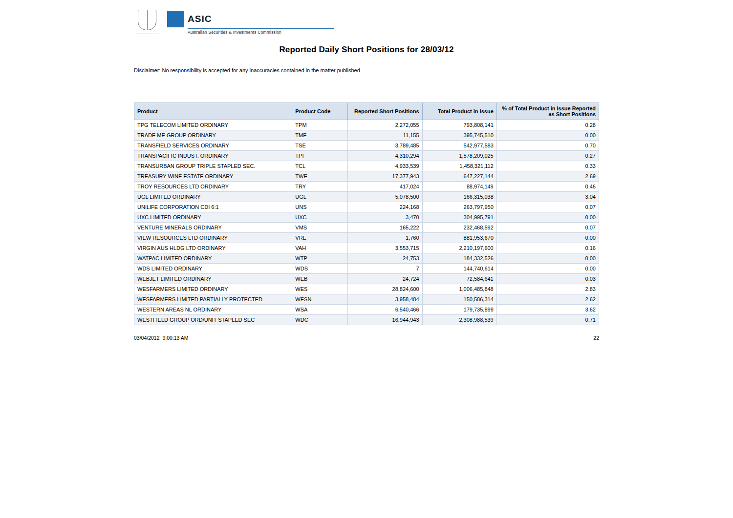ASIC
Australian Securities & Investments Commission
Reported Daily Short Positions for 28/03/12
Disclaimer: No responsibility is accepted for any inaccuracies contained in the matter published.
| Product | Product Code | Reported Short Positions | Total Product in Issue | % of Total Product in Issue Reported as Short Positions |
| --- | --- | --- | --- | --- |
| TPG TELECOM LIMITED ORDINARY | TPM | 2,272,055 | 793,808,141 | 0.28 |
| TRADE ME GROUP ORDINARY | TME | 11,155 | 395,745,510 | 0.00 |
| TRANSFIELD SERVICES ORDINARY | TSE | 3,789,485 | 542,977,583 | 0.70 |
| TRANSPACIFIC INDUST. ORDINARY | TPI | 4,310,294 | 1,578,209,025 | 0.27 |
| TRANSURBAN GROUP TRIPLE STAPLED SEC. | TCL | 4,933,539 | 1,458,321,112 | 0.33 |
| TREASURY WINE ESTATE ORDINARY | TWE | 17,377,943 | 647,227,144 | 2.69 |
| TROY RESOURCES LTD ORDINARY | TRY | 417,024 | 88,974,149 | 0.46 |
| UGL LIMITED ORDINARY | UGL | 5,078,500 | 166,315,038 | 3.04 |
| UNILIFE CORPORATION CDI 6:1 | UNS | 224,168 | 263,797,950 | 0.07 |
| UXC LIMITED ORDINARY | UXC | 3,470 | 304,995,791 | 0.00 |
| VENTURE MINERALS ORDINARY | VMS | 165,222 | 232,468,592 | 0.07 |
| VIEW RESOURCES LTD ORDINARY | VRE | 1,760 | 881,953,670 | 0.00 |
| VIRGIN AUS HLDG LTD ORDINARY | VAH | 3,553,715 | 2,210,197,600 | 0.16 |
| WATPAC LIMITED ORDINARY | WTP | 24,753 | 184,332,526 | 0.00 |
| WDS LIMITED ORDINARY | WDS | 7 | 144,740,614 | 0.00 |
| WEBJET LIMITED ORDINARY | WEB | 24,724 | 72,584,641 | 0.03 |
| WESFARMERS LIMITED ORDINARY | WES | 28,824,600 | 1,006,485,848 | 2.83 |
| WESFARMERS LIMITED PARTIALLY PROTECTED | WESN | 3,958,484 | 150,586,314 | 2.62 |
| WESTERN AREAS NL ORDINARY | WSA | 6,540,466 | 179,735,899 | 3.62 |
| WESTFIELD GROUP ORD/UNIT STAPLED SEC | WDC | 16,944,943 | 2,308,988,539 | 0.71 |
03/04/2012 9:00:13 AM
22